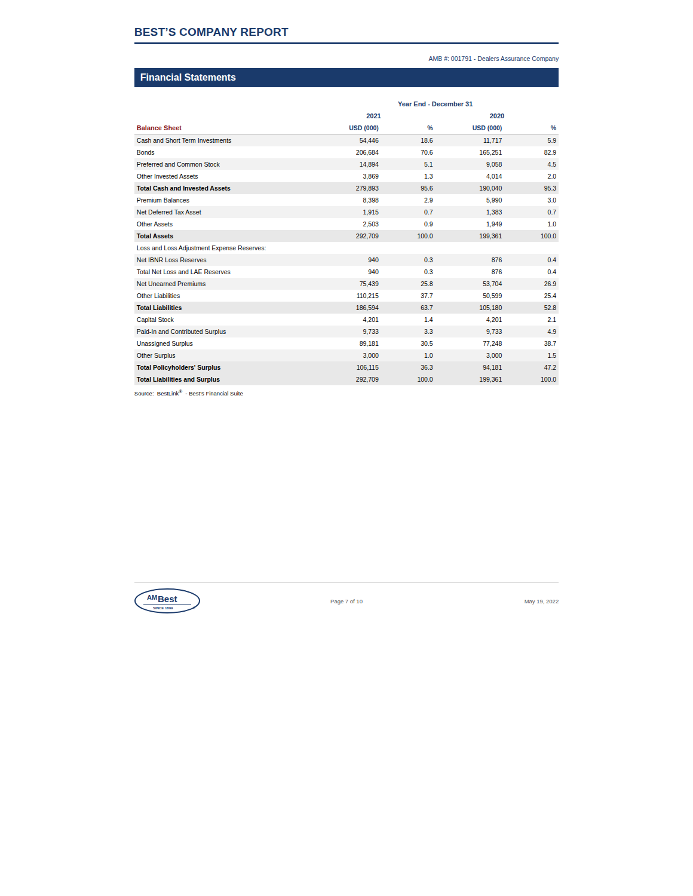BEST’S COMPANY REPORT
AMB #: 001791 - Dealers Assurance Company
Financial Statements
| | Year End - December 31 |
| --- | --- |
| | 2021 | 2020 |
| Balance Sheet | USD (000) | % | USD (000) | % |
| Cash and Short Term Investments | 54,446 | 18.6 | 11,717 | 5.9 |
| Bonds | 206,684 | 70.6 | 165,251 | 82.9 |
| Preferred and Common Stock | 14,894 | 5.1 | 9,058 | 4.5 |
| Other Invested Assets | 3,869 | 1.3 | 4,014 | 2.0 |
| Total Cash and Invested Assets | 279,893 | 95.6 | 190,040 | 95.3 |
| Premium Balances | 8,398 | 2.9 | 5,990 | 3.0 |
| Net Deferred Tax Asset | 1,915 | 0.7 | 1,383 | 0.7 |
| Other Assets | 2,503 | 0.9 | 1,949 | 1.0 |
| Total Assets | 292,709 | 100.0 | 199,361 | 100.0 |
| Loss and Loss Adjustment Expense Reserves: | | | | |
| Net IBNR Loss Reserves | 940 | 0.3 | 876 | 0.4 |
| Total Net Loss and LAE Reserves | 940 | 0.3 | 876 | 0.4 |
| Net Unearned Premiums | 75,439 | 25.8 | 53,704 | 26.9 |
| Other Liabilities | 110,215 | 37.7 | 50,599 | 25.4 |
| Total Liabilities | 186,594 | 63.7 | 105,180 | 52.8 |
| Capital Stock | 4,201 | 1.4 | 4,201 | 2.1 |
| Paid-In and Contributed Surplus | 9,733 | 3.3 | 9,733 | 4.9 |
| Unassigned Surplus | 89,181 | 30.5 | 77,248 | 38.7 |
| Other Surplus | 3,000 | 1.0 | 3,000 | 1.5 |
| Total Policyholders' Surplus | 106,115 | 36.3 | 94,181 | 47.2 |
| Total Liabilities and Surplus | 292,709 | 100.0 | 199,361 | 100.0 |
Source: BestLink® - Best's Financial Suite
AM Best SINCE 1899 ®
Page 7 of 10
May 19, 2022